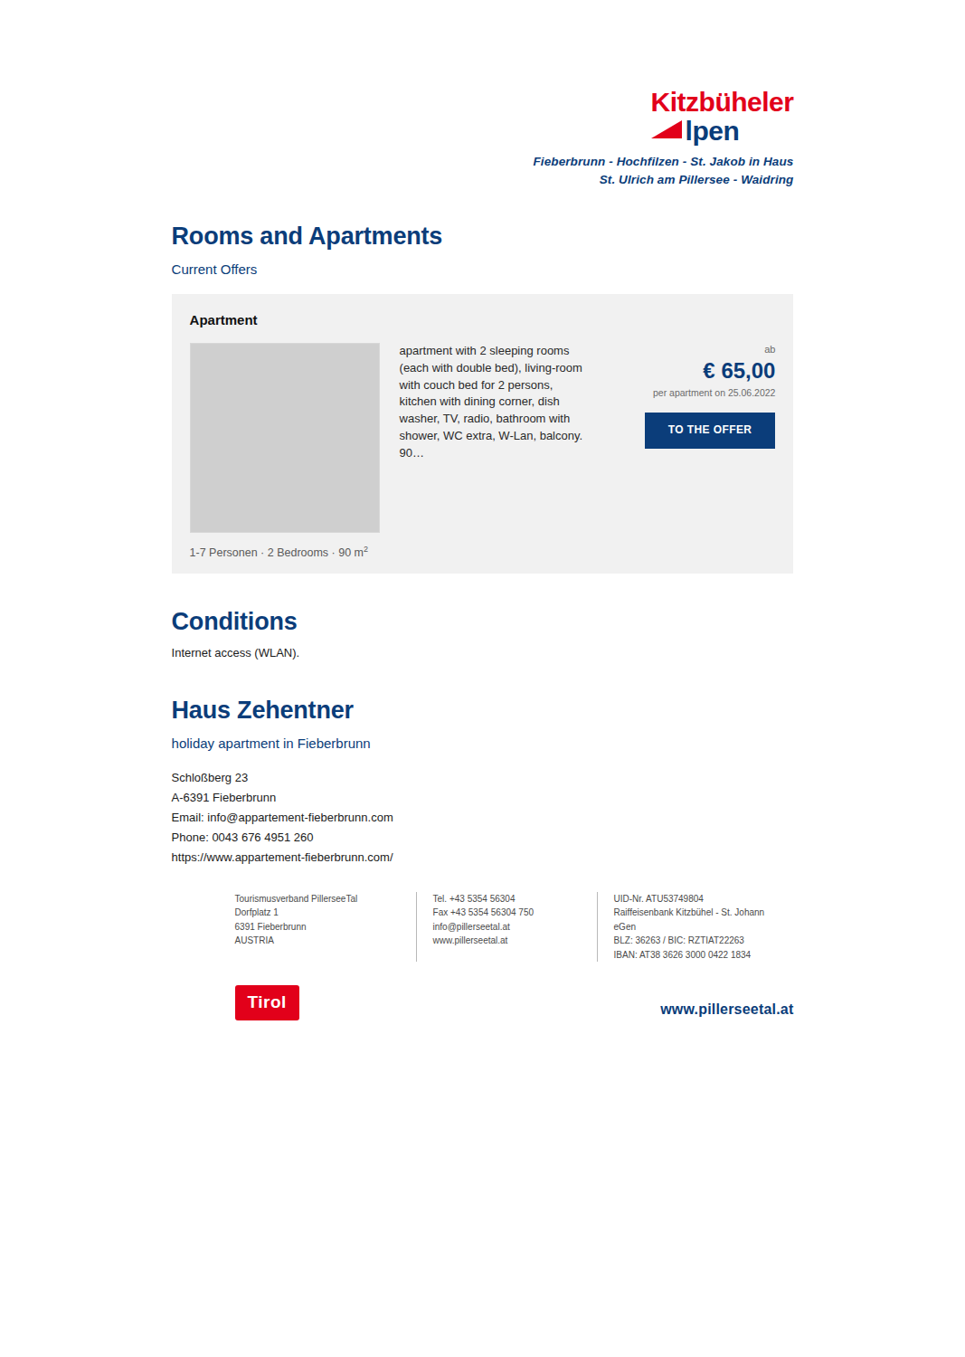Kitzbüheler
lpen
Fieberbrunn - Hochfilzen - St. Jakob in Haus
St. Ulrich am Pillersee - Waidring
Rooms and Apartments
Current Offers
Apartment
apartment with 2 sleeping rooms (each with double bed), living-room with couch bed for 2 persons, kitchen with dining corner, dish washer, TV, radio, bathroom with shower, WC extra, W-Lan, balcony. 90…
ab
€ 65,00
per apartment on 25.06.2022
To the offer
1-7 Personen · 2 Bedrooms · 90 m2
Conditions
Internet access (WLAN).
Haus Zehentner
holiday apartment in Fieberbrunn
Schloßberg 23
A-6391 Fieberbrunn
Email: info@appartement-fieberbrunn.com
Phone: 0043 676 4951 260
https://www.appartement-fieberbrunn.com/
Tourismusverband PillerseeTal
Dorfplatz 1
6391 Fieberbrunn
AUSTRIA
Tel. +43 5354 56304
Fax +43 5354 56304 750
info@pillerseetal.at
www.pillerseetal.at
UID-Nr. ATU53749804
Raiffeisenbank Kitzbühel - St. Johann eGen
BLZ: 36263 / BIC: RZTIAT22263
IBAN: AT38 3626 3000 0422 1834
Tirol www.pillerseetal.at